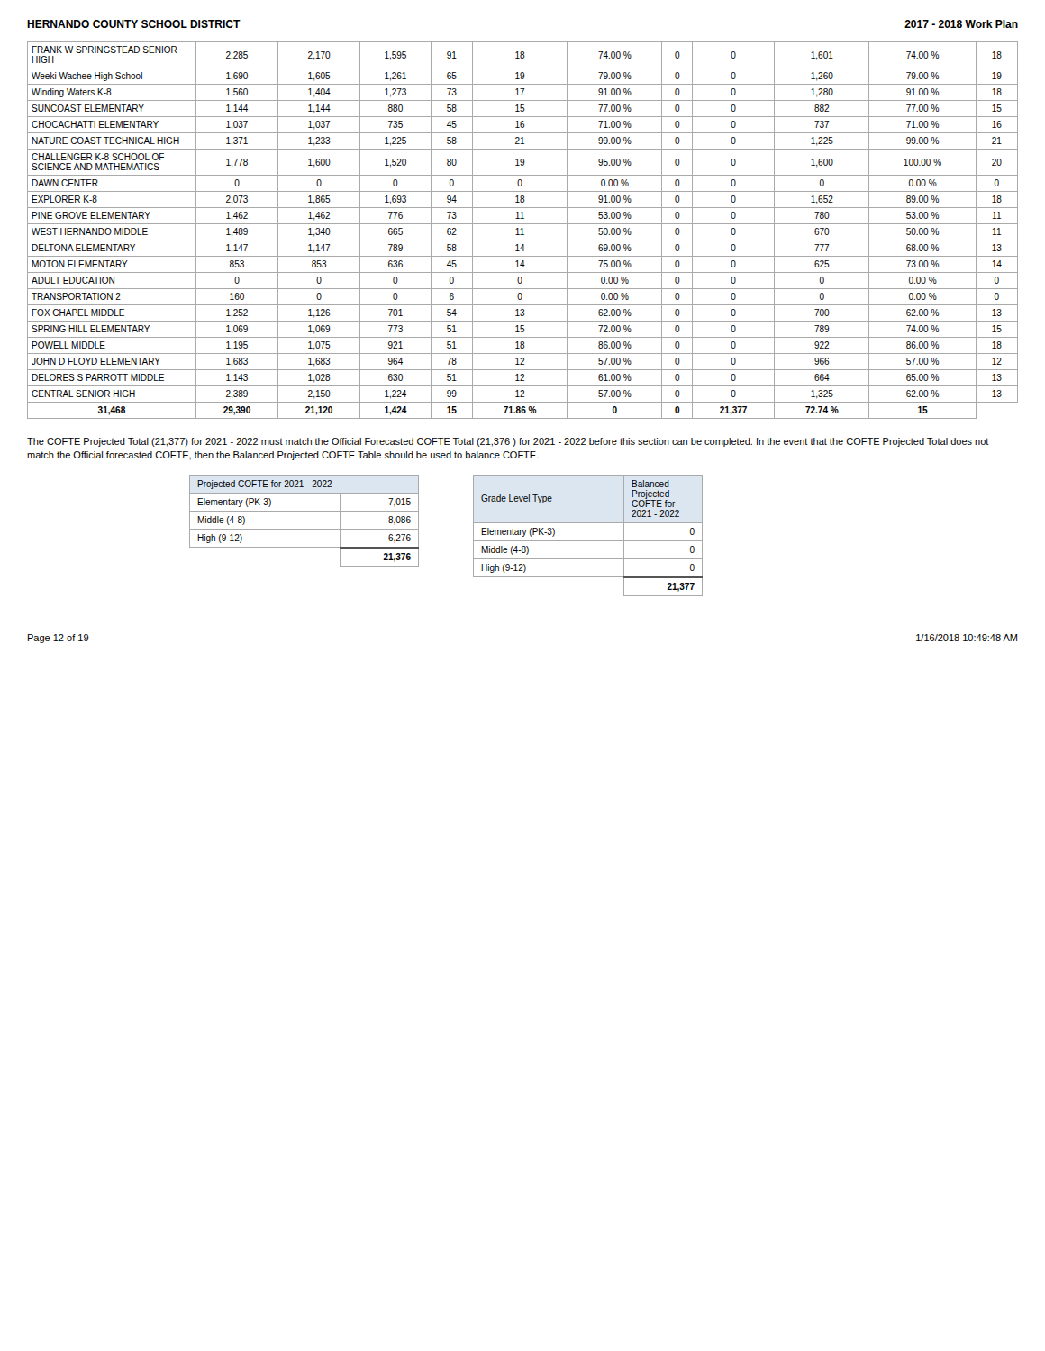HERNANDO COUNTY SCHOOL DISTRICT 2017 - 2018 Work Plan
| FRANK W SPRINGSTEAD SENIOR HIGH | 2,285 | 2,170 | 1,595 | 91 | 18 | 74.00 % | 0 | 0 | 1,601 | 74.00 % | 18 |
| Weeki Wachee High School | 1,690 | 1,605 | 1,261 | 65 | 19 | 79.00 % | 0 | 0 | 1,260 | 79.00 % | 19 |
| Winding Waters K-8 | 1,560 | 1,404 | 1,273 | 73 | 17 | 91.00 % | 0 | 0 | 1,280 | 91.00 % | 18 |
| SUNCOAST ELEMENTARY | 1,144 | 1,144 | 880 | 58 | 15 | 77.00 % | 0 | 0 | 882 | 77.00 % | 15 |
| CHOCACHATTI ELEMENTARY | 1,037 | 1,037 | 735 | 45 | 16 | 71.00 % | 0 | 0 | 737 | 71.00 % | 16 |
| NATURE COAST TECHNICAL HIGH | 1,371 | 1,233 | 1,225 | 58 | 21 | 99.00 % | 0 | 0 | 1,225 | 99.00 % | 21 |
| CHALLENGER K-8 SCHOOL OF SCIENCE AND MATHEMATICS | 1,778 | 1,600 | 1,520 | 80 | 19 | 95.00 % | 0 | 0 | 1,600 | 100.00 % | 20 |
| DAWN CENTER | 0 | 0 | 0 | 0 | 0 | 0.00 % | 0 | 0 | 0 | 0.00 % | 0 |
| EXPLORER K-8 | 2,073 | 1,865 | 1,693 | 94 | 18 | 91.00 % | 0 | 0 | 1,652 | 89.00 % | 18 |
| PINE GROVE ELEMENTARY | 1,462 | 1,462 | 776 | 73 | 11 | 53.00 % | 0 | 0 | 780 | 53.00 % | 11 |
| WEST HERNANDO MIDDLE | 1,489 | 1,340 | 665 | 62 | 11 | 50.00 % | 0 | 0 | 670 | 50.00 % | 11 |
| DELTONA ELEMENTARY | 1,147 | 1,147 | 789 | 58 | 14 | 69.00 % | 0 | 0 | 777 | 68.00 % | 13 |
| MOTON ELEMENTARY | 853 | 853 | 636 | 45 | 14 | 75.00 % | 0 | 0 | 625 | 73.00 % | 14 |
| ADULT EDUCATION | 0 | 0 | 0 | 0 | 0 | 0.00 % | 0 | 0 | 0 | 0.00 % | 0 |
| TRANSPORTATION 2 | 160 | 0 | 0 | 6 | 0 | 0.00 % | 0 | 0 | 0 | 0.00 % | 0 |
| FOX CHAPEL MIDDLE | 1,252 | 1,126 | 701 | 54 | 13 | 62.00 % | 0 | 0 | 700 | 62.00 % | 13 |
| SPRING HILL ELEMENTARY | 1,069 | 1,069 | 773 | 51 | 15 | 72.00 % | 0 | 0 | 789 | 74.00 % | 15 |
| POWELL MIDDLE | 1,195 | 1,075 | 921 | 51 | 18 | 86.00 % | 0 | 0 | 922 | 86.00 % | 18 |
| JOHN D FLOYD ELEMENTARY | 1,683 | 1,683 | 964 | 78 | 12 | 57.00 % | 0 | 0 | 966 | 57.00 % | 12 |
| DELORES S PARROTT MIDDLE | 1,143 | 1,028 | 630 | 51 | 12 | 61.00 % | 0 | 0 | 664 | 65.00 % | 13 |
| CENTRAL SENIOR HIGH | 2,389 | 2,150 | 1,224 | 99 | 12 | 57.00 % | 0 | 0 | 1,325 | 62.00 % | 13 |
| 31,468 | 29,390 | 21,120 | 1,424 | 15 | 71.86 % | 0 | 0 | 21,377 | 72.74 % | 15 |
The COFTE Projected Total (21,377) for 2021 - 2022 must match the Official Forecasted COFTE Total (21,376 ) for 2021 - 2022 before this section can be completed. In the event that the COFTE Projected Total does not match the Official forecasted COFTE, then the Balanced Projected COFTE Table should be used to balance COFTE.
| Projected COFTE for 2021 - 2022 |
| Elementary (PK-3) | 7,015 |
| Middle (4-8) | 8,086 |
| High (9-12) | 6,276 |
| | 21,376 |
| Grade Level Type | Balanced Projected COFTE for 2021 - 2022 |
| Elementary (PK-3) | 0 |
| Middle (4-8) | 0 |
| High (9-12) | 0 |
| | 21,377 |
Page 12 of 19 1/16/2018 10:49:48 AM